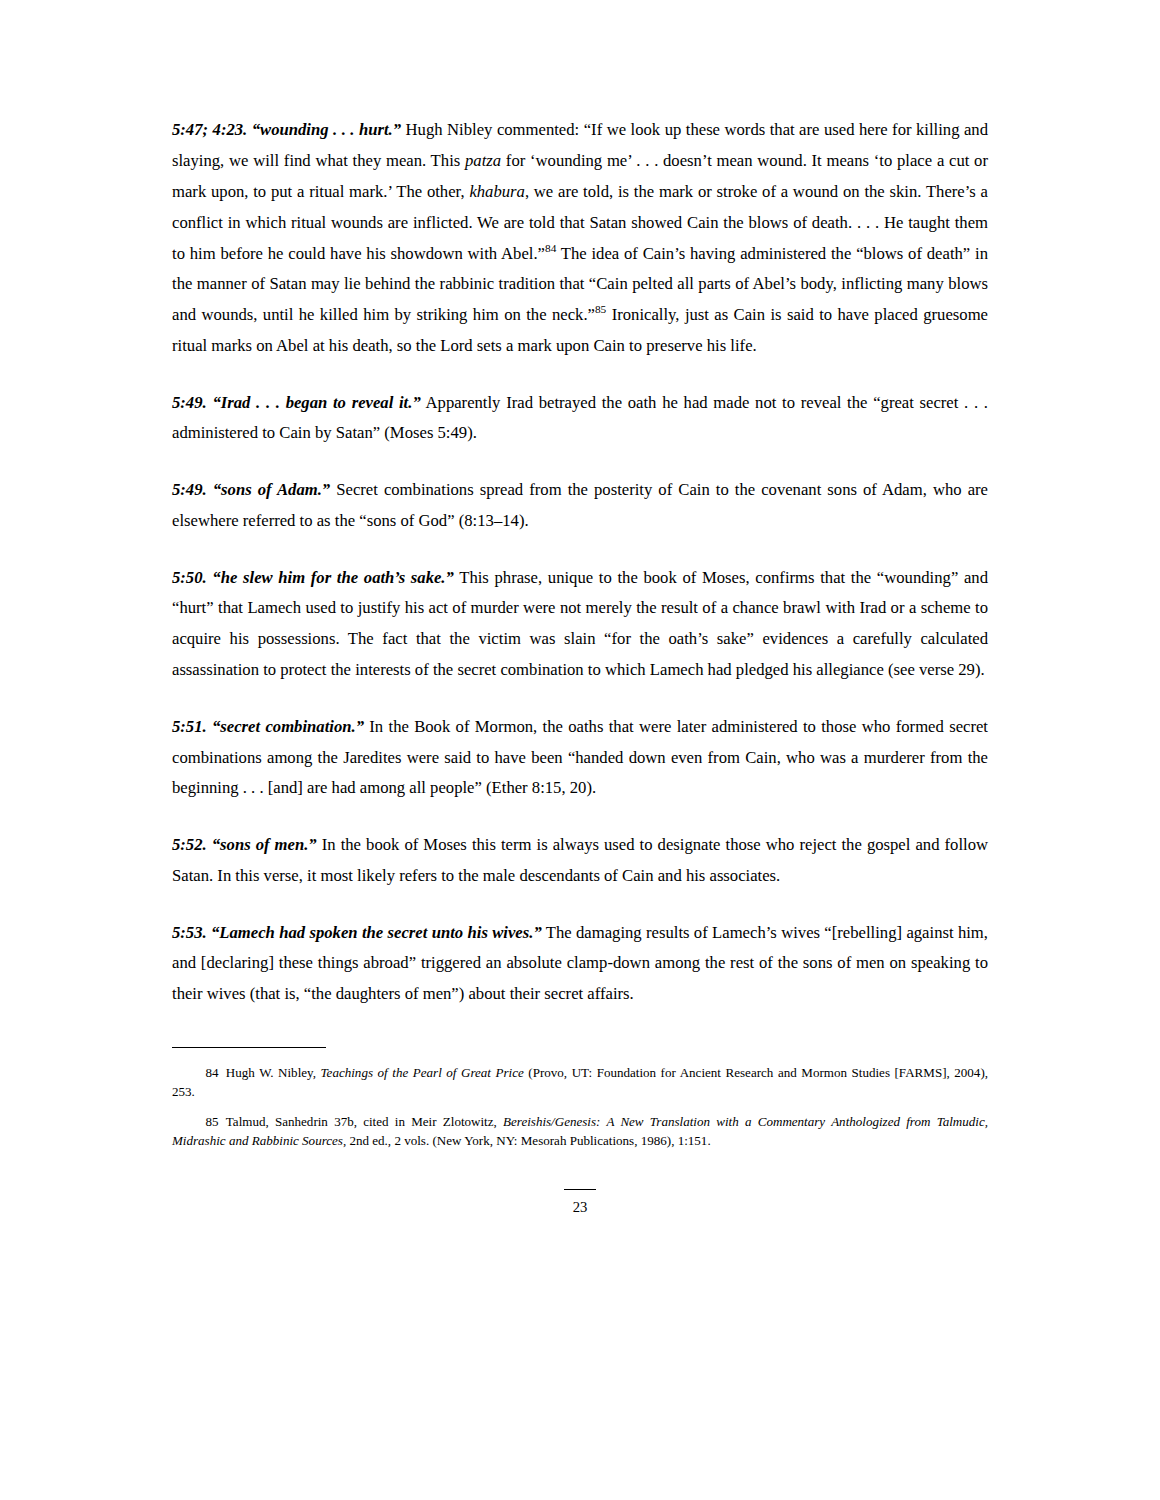5:47; 4:23. “wounding . . . hurt.” Hugh Nibley commented: “If we look up these words that are used here for killing and slaying, we will find what they mean. This patza for ‘wounding me’ . . . doesn’t mean wound. It means ‘to place a cut or mark upon, to put a ritual mark.’ The other, khabura, we are told, is the mark or stroke of a wound on the skin. There’s a conflict in which ritual wounds are inflicted. We are told that Satan showed Cain the blows of death. . . . He taught them to him before he could have his showdown with Abel.”84 The idea of Cain’s having administered the “blows of death” in the manner of Satan may lie behind the rabbinic tradition that “Cain pelted all parts of Abel’s body, inflicting many blows and wounds, until he killed him by striking him on the neck.”85 Ironically, just as Cain is said to have placed gruesome ritual marks on Abel at his death, so the Lord sets a mark upon Cain to preserve his life.
5:49. “Irad . . . began to reveal it.” Apparently Irad betrayed the oath he had made not to reveal the “great secret . . . administered to Cain by Satan” (Moses 5:49).
5:49. “sons of Adam.” Secret combinations spread from the posterity of Cain to the covenant sons of Adam, who are elsewhere referred to as the “sons of God” (8:13–14).
5:50. “he slew him for the oath’s sake.” This phrase, unique to the book of Moses, confirms that the “wounding” and “hurt” that Lamech used to justify his act of murder were not merely the result of a chance brawl with Irad or a scheme to acquire his possessions. The fact that the victim was slain “for the oath’s sake” evidences a carefully calculated assassination to protect the interests of the secret combination to which Lamech had pledged his allegiance (see verse 29).
5:51. “secret combination.” In the Book of Mormon, the oaths that were later administered to those who formed secret combinations among the Jaredites were said to have been “handed down even from Cain, who was a murderer from the beginning . . . [and] are had among all people” (Ether 8:15, 20).
5:52. “sons of men.” In the book of Moses this term is always used to designate those who reject the gospel and follow Satan. In this verse, it most likely refers to the male descendants of Cain and his associates.
5:53. “Lamech had spoken the secret unto his wives.” The damaging results of Lamech’s wives “[rebelling] against him, and [declaring] these things abroad” triggered an absolute clamp-down among the rest of the sons of men on speaking to their wives (that is, “the daughters of men”) about their secret affairs.
84 Hugh W. Nibley, Teachings of the Pearl of Great Price (Provo, UT: Foundation for Ancient Research and Mormon Studies [FARMS], 2004), 253.
85 Talmud, Sanhedrin 37b, cited in Meir Zlotowitz, Bereishis/Genesis: A New Translation with a Commentary Anthologized from Talmudic, Midrashic and Rabbinic Sources, 2nd ed., 2 vols. (New York, NY: Mesorah Publications, 1986), 1:151.
23